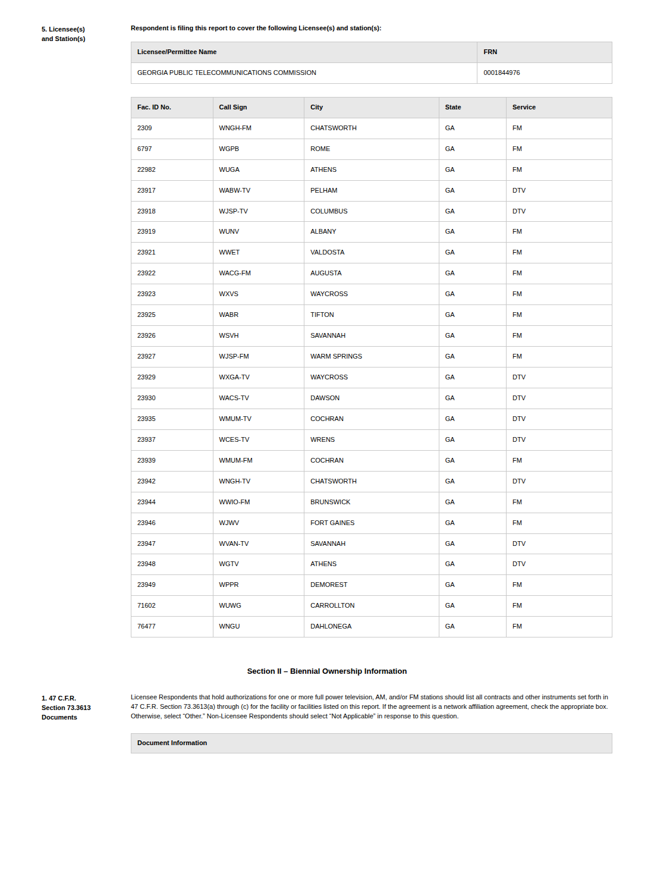5. Licensee(s)
and Station(s)
Respondent is filing this report to cover the following Licensee(s) and station(s):
| Licensee/Permittee Name | FRN |
| --- | --- |
| GEORGIA PUBLIC TELECOMMUNICATIONS COMMISSION | 0001844976 |
| Fac. ID No. | Call Sign | City | State | Service |
| --- | --- | --- | --- | --- |
| 2309 | WNGH-FM | CHATSWORTH | GA | FM |
| 6797 | WGPB | ROME | GA | FM |
| 22982 | WUGA | ATHENS | GA | FM |
| 23917 | WABW-TV | PELHAM | GA | DTV |
| 23918 | WJSP-TV | COLUMBUS | GA | DTV |
| 23919 | WUNV | ALBANY | GA | FM |
| 23921 | WWET | VALDOSTA | GA | FM |
| 23922 | WACG-FM | AUGUSTA | GA | FM |
| 23923 | WXVS | WAYCROSS | GA | FM |
| 23925 | WABR | TIFTON | GA | FM |
| 23926 | WSVH | SAVANNAH | GA | FM |
| 23927 | WJSP-FM | WARM SPRINGS | GA | FM |
| 23929 | WXGA-TV | WAYCROSS | GA | DTV |
| 23930 | WACS-TV | DAWSON | GA | DTV |
| 23935 | WMUM-TV | COCHRAN | GA | DTV |
| 23937 | WCES-TV | WRENS | GA | DTV |
| 23939 | WMUM-FM | COCHRAN | GA | FM |
| 23942 | WNGH-TV | CHATSWORTH | GA | DTV |
| 23944 | WWIO-FM | BRUNSWICK | GA | FM |
| 23946 | WJWV | FORT GAINES | GA | FM |
| 23947 | WVAN-TV | SAVANNAH | GA | DTV |
| 23948 | WGTV | ATHENS | GA | DTV |
| 23949 | WPPR | DEMOREST | GA | FM |
| 71602 | WUWG | CARROLLTON | GA | FM |
| 76477 | WNGU | DAHLONEGA | GA | FM |
Section II – Biennial Ownership Information
1. 47 C.F.R.
Section 73.3613
Documents
Licensee Respondents that hold authorizations for one or more full power television, AM, and/or FM stations should list all contracts and other instruments set forth in 47 C.F.R. Section 73.3613(a) through (c) for the facility or facilities listed on this report. If the agreement is a network affiliation agreement, check the appropriate box. Otherwise, select “Other.” Non-Licensee Respondents should select “Not Applicable” in response to this question.
Document Information